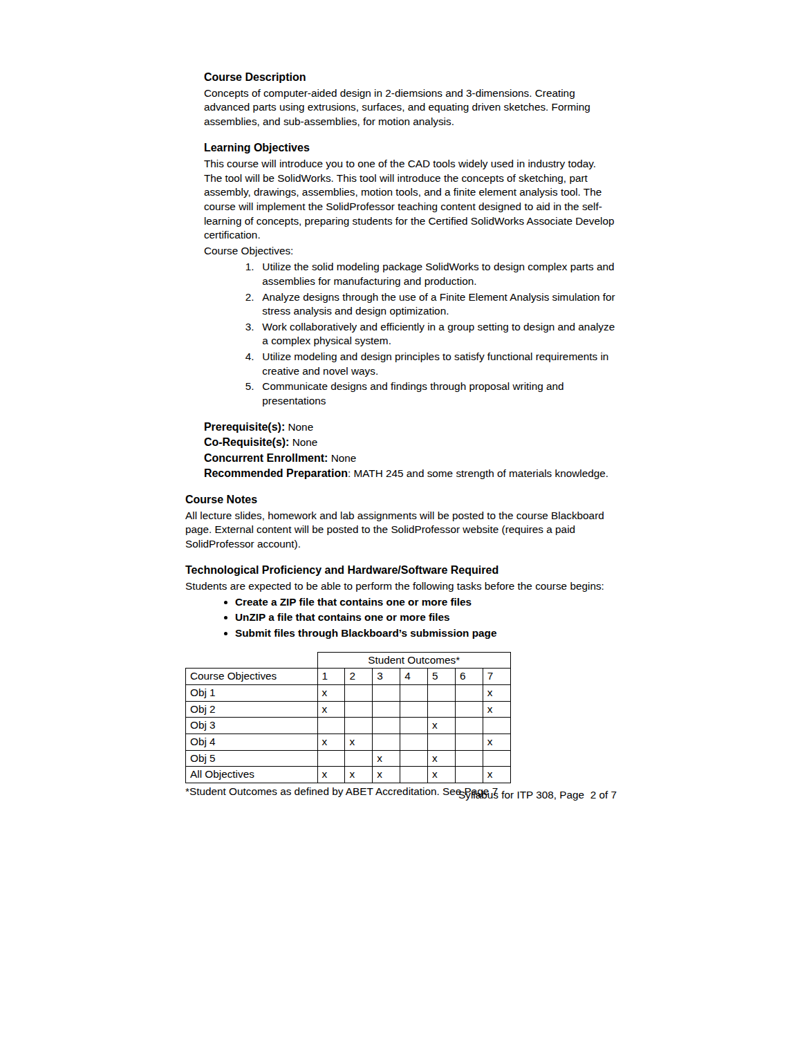Course Description
Concepts of computer-aided design in 2-diemsions and 3-dimensions. Creating advanced parts using extrusions, surfaces, and equating driven sketches. Forming assemblies, and sub-assemblies, for motion analysis.
Learning Objectives
This course will introduce you to one of the CAD tools widely used in industry today. The tool will be SolidWorks. This tool will introduce the concepts of sketching, part assembly, drawings, assemblies, motion tools, and a finite element analysis tool. The course will implement the SolidProfessor teaching content designed to aid in the self-learning of concepts, preparing students for the Certified SolidWorks Associate Develop certification.
Course Objectives:
Utilize the solid modeling package SolidWorks to design complex parts and assemblies for manufacturing and production.
Analyze designs through the use of a Finite Element Analysis simulation for stress analysis and design optimization.
Work collaboratively and efficiently in a group setting to design and analyze a complex physical system.
Utilize modeling and design principles to satisfy functional requirements in creative and novel ways.
Communicate designs and findings through proposal writing and presentations
Prerequisite(s): None
Co-Requisite(s): None
Concurrent Enrollment: None
Recommended Preparation: MATH 245 and some strength of materials knowledge.
Course Notes
All lecture slides, homework and lab assignments will be posted to the course Blackboard page. External content will be posted to the SolidProfessor website (requires a paid SolidProfessor account).
Technological Proficiency and Hardware/Software Required
Students are expected to be able to perform the following tasks before the course begins:
Create a ZIP file that contains one or more files
UnZIP a file that contains one or more files
Submit files through Blackboard’s submission page
| | Student Outcomes* |
| Course Objectives | 1 | 2 | 3 | 4 | 5 | 6 | 7 |
| Obj 1 | x | | | | | | x |
| Obj 2 | x | | | | | | x |
| Obj 3 | | | | | x | | |
| Obj 4 | x | x | | | | | x |
| Obj 5 | | | x | | x | | |
| All Objectives | x | x | x | | x | | x |
*Student Outcomes as defined by ABET Accreditation. See Page 7
Syllabus for ITP 308, Page 2 of 7